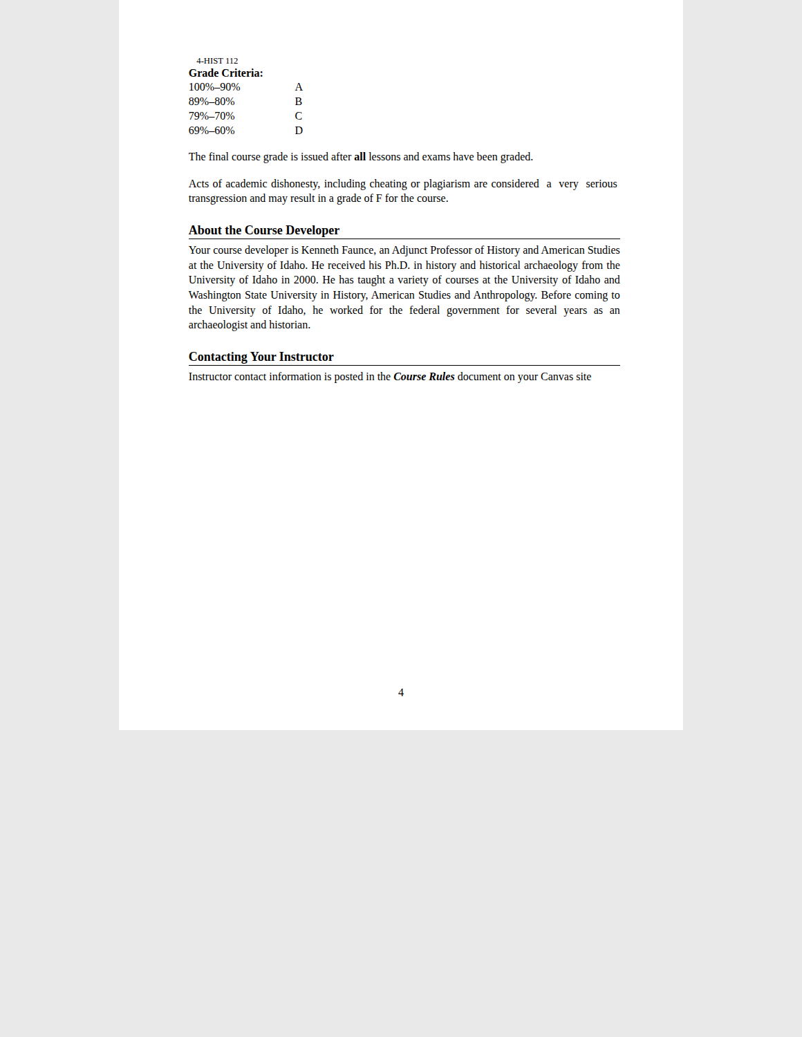4-HIST 112
Grade Criteria:
| 100%–90% | A |
| 89%–80% | B |
| 79%–70% | C |
| 69%–60% | D |
The final course grade is issued after all lessons and exams have been graded.
Acts of academic dishonesty, including cheating or plagiarism are considered a very serious transgression and may result in a grade of F for the course.
About the Course Developer
Your course developer is Kenneth Faunce, an Adjunct Professor of History and American Studies at the University of Idaho. He received his Ph.D. in history and historical archaeology from the University of Idaho in 2000. He has taught a variety of courses at the University of Idaho and Washington State University in History, American Studies and Anthropology. Before coming to the University of Idaho, he worked for the federal government for several years as an archaeologist and historian.
Contacting Your Instructor
Instructor contact information is posted in the Course Rules document on your Canvas site
4